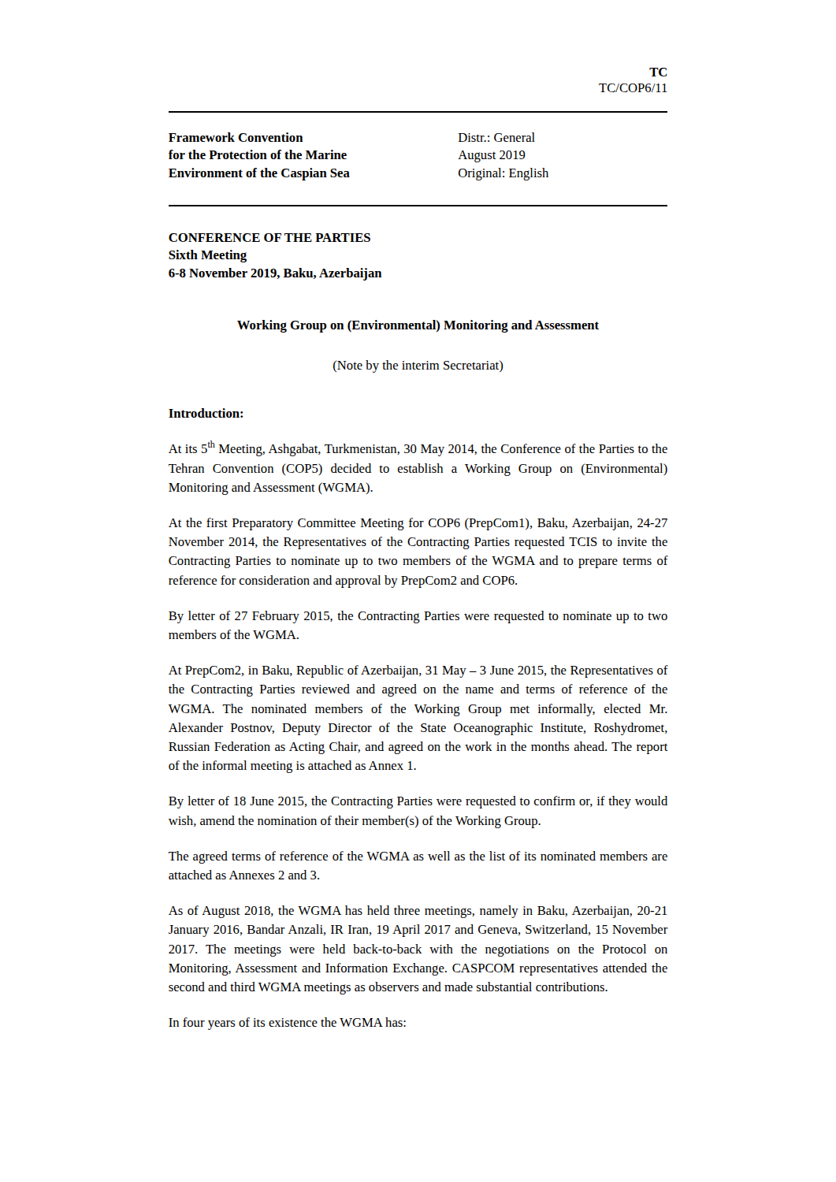TC TC/COP6/11
| Framework Convention for the Protection of the Marine Environment of the Caspian Sea | Distr.: General August 2019 Original: English |
Conference of the Parties
Sixth Meeting
6-8 November 2019, Baku, Azerbaijan
Working Group on (Environmental) Monitoring and Assessment
(Note by the interim Secretariat)
Introduction:
At its 5th Meeting, Ashgabat, Turkmenistan, 30 May 2014, the Conference of the Parties to the Tehran Convention (COP5) decided to establish a Working Group on (Environmental) Monitoring and Assessment (WGMA).
At the first Preparatory Committee Meeting for COP6 (PrepCom1), Baku, Azerbaijan, 24-27 November 2014, the Representatives of the Contracting Parties requested TCIS to invite the Contracting Parties to nominate up to two members of the WGMA and to prepare terms of reference for consideration and approval by PrepCom2 and COP6.
By letter of 27 February 2015, the Contracting Parties were requested to nominate up to two members of the WGMA.
At PrepCom2, in Baku, Republic of Azerbaijan, 31 May – 3 June 2015, the Representatives of the Contracting Parties reviewed and agreed on the name and terms of reference of the WGMA. The nominated members of the Working Group met informally, elected Mr. Alexander Postnov, Deputy Director of the State Oceanographic Institute, Roshydromet, Russian Federation as Acting Chair, and agreed on the work in the months ahead. The report of the informal meeting is attached as Annex 1.
By letter of 18 June 2015, the Contracting Parties were requested to confirm or, if they would wish, amend the nomination of their member(s) of the Working Group.
The agreed terms of reference of the WGMA as well as the list of its nominated members are attached as Annexes 2 and 3.
As of August 2018, the WGMA has held three meetings, namely in Baku, Azerbaijan, 20-21 January 2016, Bandar Anzali, IR Iran, 19 April 2017 and Geneva, Switzerland, 15 November 2017. The meetings were held back-to-back with the negotiations on the Protocol on Monitoring, Assessment and Information Exchange. CASPCOM representatives attended the second and third WGMA meetings as observers and made substantial contributions.
In four years of its existence the WGMA has: